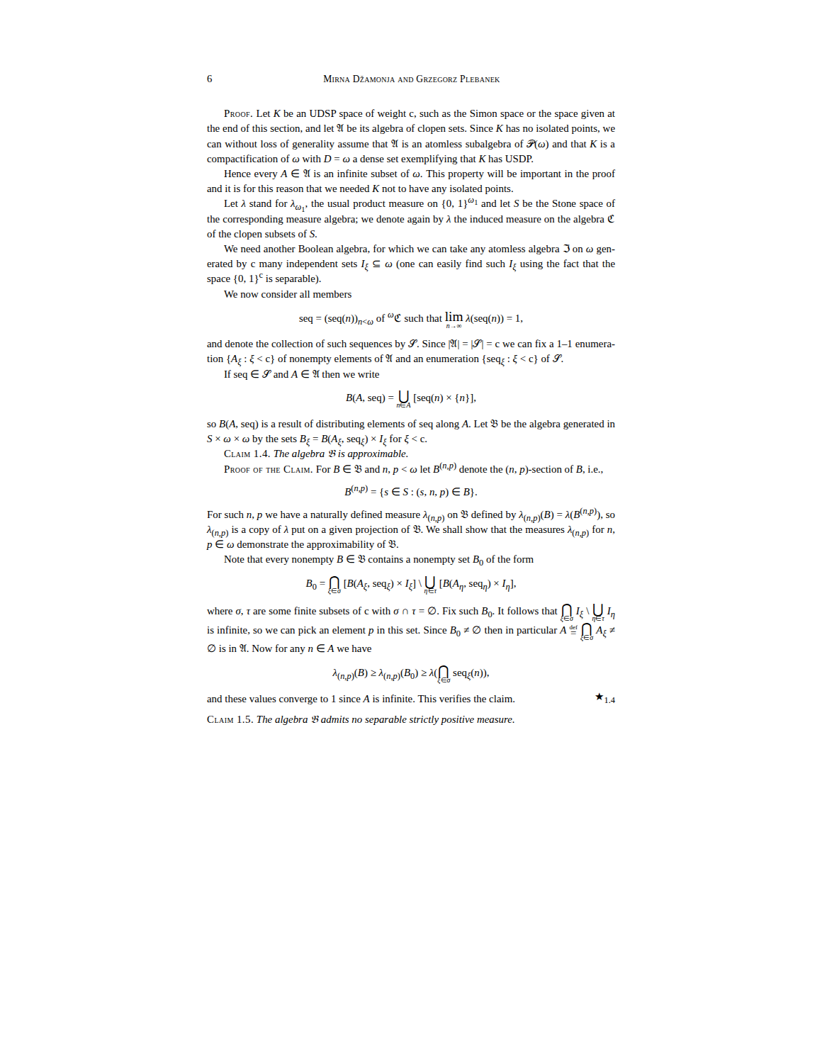6 Mirna Džamonja and Grzegorz Plebanek
Proof. Let K be an UDSP space of weight c, such as the Simon space or the space given at the end of this section, and let 𝔄 be its algebra of clopen sets. Since K has no isolated points, we can without loss of generality assume that 𝔄 is an atomless subalgebra of 𝒫(ω) and that K is a compactification of ω with D = ω a dense set exemplifying that K has USDP.
Hence every A ∈ 𝔄 is an infinite subset of ω. This property will be important in the proof and it is for this reason that we needed K not to have any isolated points.
Let λ stand for λω1, the usual product measure on {0, 1}ω1 and let S be the Stone space of the corresponding measure algebra; we denote again by λ the induced measure on the algebra ℭ of the clopen subsets of S.
We need another Boolean algebra, for which we can take any atomless algebra ℑ on ω generated by c many independent sets Iξ ⊆ ω (one can easily find such Iξ using the fact that the space {0, 1}c is separable).
We now consider all members
seq = (seq(n))n<ω of ωℭ such that lim n→∞ λ(seq(n)) = 1,
and denote the collection of such sequences by 𝒮. Since |𝔄| = |𝒮| = c we can fix a 1–1 enumeration {Aξ : ξ < c} of nonempty elements of 𝔄 and an enumeration {seqξ : ξ < c} of 𝒮.
If seq ∈ 𝒮 and A ∈ 𝔄 then we write
B(A, seq) = ⋃n∈A [seq(n) × {n}],
so B(A, seq) is a result of distributing elements of seq along A. Let 𝔅 be the algebra generated in S × ω × ω by the sets Bξ = B(Aξ, seqξ) × Iξ for ξ < c.
Claim 1.4. The algebra 𝔅 is approximable.
Proof of the Claim. For B ∈ 𝔅 and n, p < ω let B(n,p) denote the (n, p)-section of B, i.e.,
B(n,p) = {s ∈ S : (s, n, p) ∈ B}.
For such n, p we have a naturally defined measure λ(n,p) on 𝔅 defined by λ(n,p)(B) = λ(B(n,p)), so λ(n,p) is a copy of λ put on a given projection of 𝔅. We shall show that the measures λ(n,p) for n, p ∈ ω demonstrate the approximability of 𝔅.
Note that every nonempty B ∈ 𝔅 contains a nonempty set B0 of the form
B0 = ⋂ξ∈σ [B(Aξ, seqξ) × Iξ] \ ⋃η∈τ [B(Aη, seqη) × Iη],
where σ, τ are some finite subsets of c with σ ∩ τ = ∅. Fix such B0. It follows that ⋂ξ∈σ Iξ \ ⋃η∈τ Iη is infinite, so we can pick an element p in this set. Since B0 ≠ ∅ then in particular A def= ⋂ξ∈σ Aξ ≠ ∅ is in 𝔄. Now for any n ∈ A we have
λ(n,p)(B) ≥ λ(n,p)(B0) ≥ λ(⋂ξ∈σ seqξ(n)),
and these values converge to 1 since A is infinite. This verifies the claim. ★1.4
Claim 1.5. The algebra 𝔅 admits no separable strictly positive measure.